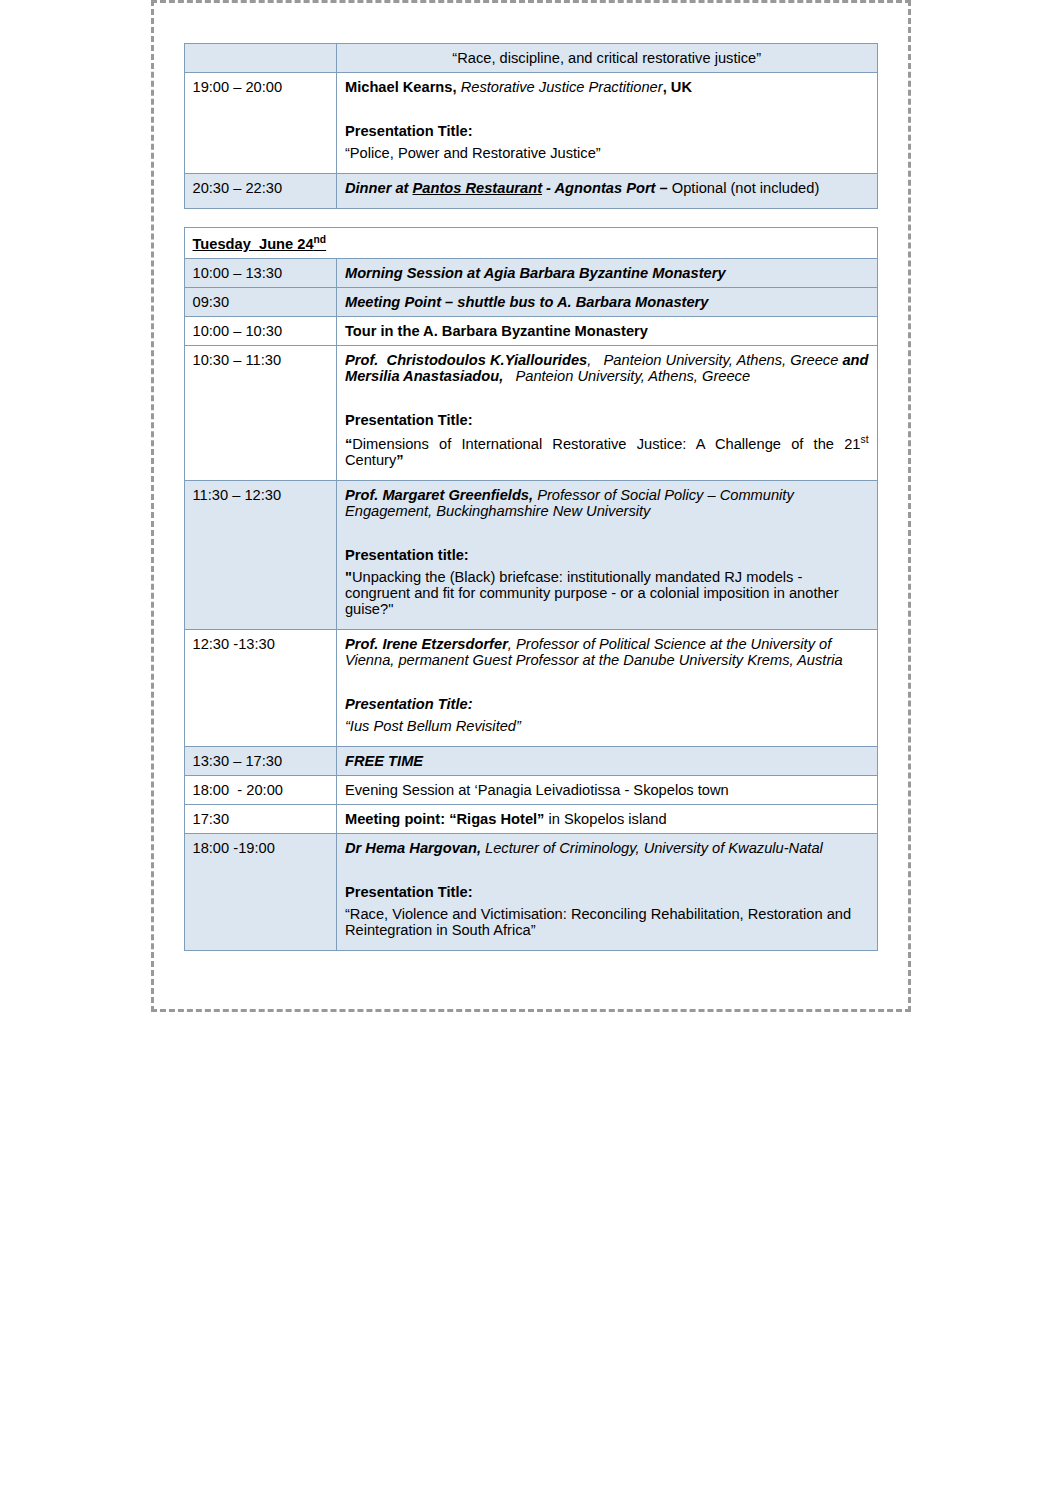| | “Race, discipline, and critical restorative justice” |
| 19:00 – 20:00 | Michael Kearns, Restorative Justice Practitioner , UK Presentation Title: “Police, Power and Restorative Justice” |
| 20:30 – 22:30 | Dinner at Pantos Restaurant - Agnontas Port – Optional (not included) |
| Tuesday June 24 nd |
| 10:00 – 13:30 | Morning Session at Agia Barbara Byzantine Monastery |
| 09:30 | Meeting Point – shuttle bus to A. Barbara Monastery |
| 10:00 – 10:30 | Tour in the A. Barbara Byzantine Monastery |
| 10:30 – 11:30 | Prof. Christodoulos K.Yiallourides , Panteion University, Athens, Greece and Mersilia Anastasiadou, Panteion University, Athens, Greece Presentation Title: “ Dimensions of International Restorative Justice: A Challenge of the 21 st Century ” |
| 11:30 – 12:30 | Prof. Margaret Greenfields, Professor of Social Policy – Community Engagement, Buckinghamshire New University Presentation title: " Unpacking the (Black) briefcase: institutionally mandated RJ models - congruent and fit for community purpose - or a colonial imposition in another guise?" |
| 12:30 -13:30 | Prof. Irene Etzersdorfer , Professor of Political Science at the University of Vienna, permanent Guest Professor at the Danube University Krems, Austria Presentation Title: “Ius Post Bellum Revisited” |
| 13:30 – 17:30 | FREE TIME |
| 18:00 - 20:00 | Evening Session at ‘Panagia Leivadiotissa - Skopelos town |
| 17:30 | Meeting point: “Rigas Hotel” in Skopelos island |
| 18:00 -19:00 | Dr Hema Hargovan, Lecturer of Criminology, University of Kwazulu-Natal Presentation Title: “Race, Violence and Victimisation: Reconciling Rehabilitation, Restoration and Reintegration in South Africa” |